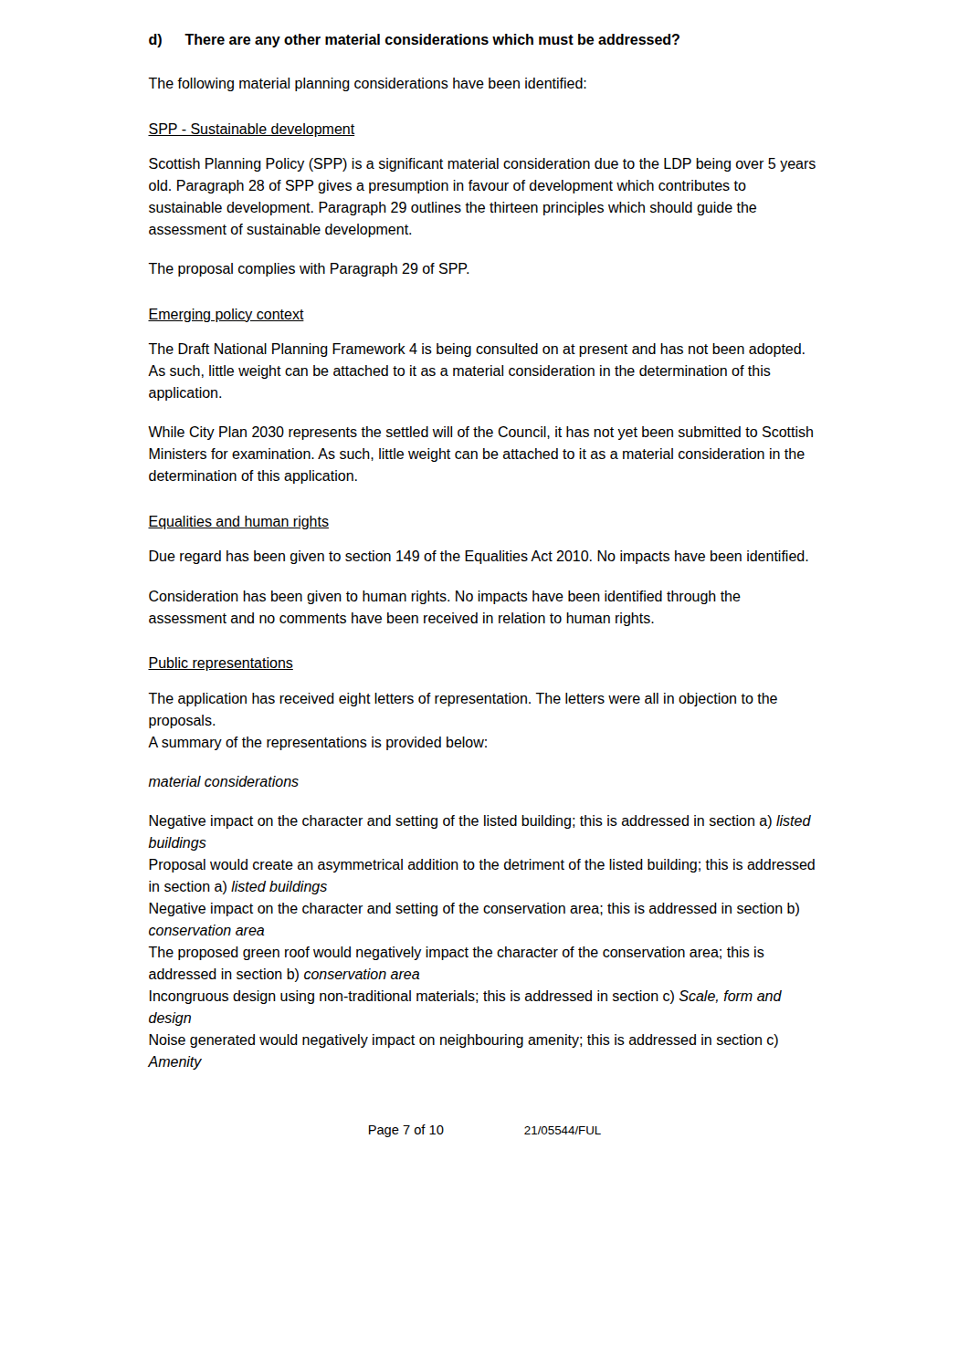d) There are any other material considerations which must be addressed?
The following material planning considerations have been identified:
SPP - Sustainable development
Scottish Planning Policy (SPP) is a significant material consideration due to the LDP being over 5 years old. Paragraph 28 of SPP gives a presumption in favour of development which contributes to sustainable development. Paragraph 29 outlines the thirteen principles which should guide the assessment of sustainable development.
The proposal complies with Paragraph 29 of SPP.
Emerging policy context
The Draft National Planning Framework 4 is being consulted on at present and has not been adopted. As such, little weight can be attached to it as a material consideration in the determination of this application.
While City Plan 2030 represents the settled will of the Council, it has not yet been submitted to Scottish Ministers for examination. As such, little weight can be attached to it as a material consideration in the determination of this application.
Equalities and human rights
Due regard has been given to section 149 of the Equalities Act 2010. No impacts have been identified.
Consideration has been given to human rights. No impacts have been identified through the assessment and no comments have been received in relation to human rights.
Public representations
The application has received eight letters of representation. The letters were all in objection to the proposals.
A summary of the representations is provided below:
material considerations
Negative impact on the character and setting of the listed building; this is addressed in section a) listed buildings
Proposal would create an asymmetrical addition to the detriment of the listed building; this is addressed in section a) listed buildings
Negative impact on the character and setting of the conservation area; this is addressed in section b) conservation area
The proposed green roof would negatively impact the character of the conservation area; this is addressed in section b) conservation area
Incongruous design using non-traditional materials; this is addressed in section c) Scale, form and design
Noise generated would negatively impact on neighbouring amenity; this is addressed in section c) Amenity
Page 7 of 10 21/05544/FUL